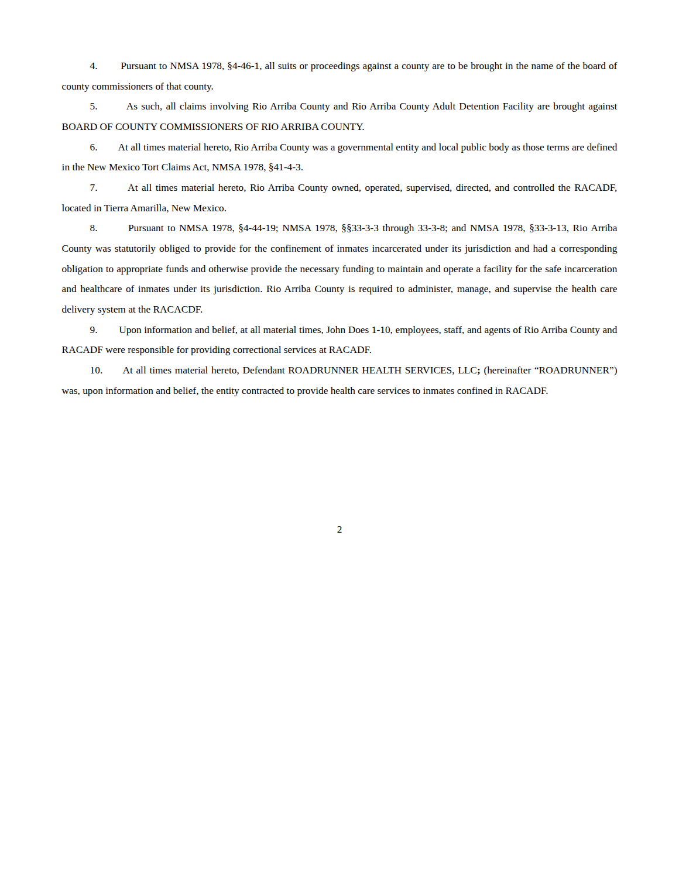4. Pursuant to NMSA 1978, §4-46-1, all suits or proceedings against a county are to be brought in the name of the board of county commissioners of that county.
5. As such, all claims involving Rio Arriba County and Rio Arriba County Adult Detention Facility are brought against BOARD OF COUNTY COMMISSIONERS OF RIO ARRIBA COUNTY.
6. At all times material hereto, Rio Arriba County was a governmental entity and local public body as those terms are defined in the New Mexico Tort Claims Act, NMSA 1978, §41-4-3.
7. At all times material hereto, Rio Arriba County owned, operated, supervised, directed, and controlled the RACADF, located in Tierra Amarilla, New Mexico.
8. Pursuant to NMSA 1978, §4-44-19; NMSA 1978, §§33-3-3 through 33-3-8; and NMSA 1978, §33-3-13, Rio Arriba County was statutorily obliged to provide for the confinement of inmates incarcerated under its jurisdiction and had a corresponding obligation to appropriate funds and otherwise provide the necessary funding to maintain and operate a facility for the safe incarceration and healthcare of inmates under its jurisdiction. Rio Arriba County is required to administer, manage, and supervise the health care delivery system at the RACACDF.
9. Upon information and belief, at all material times, John Does 1-10, employees, staff, and agents of Rio Arriba County and RACADF were responsible for providing correctional services at RACADF.
10. At all times material hereto, Defendant ROADRUNNER HEALTH SERVICES, LLC; (hereinafter “ROADRUNNER”) was, upon information and belief, the entity contracted to provide health care services to inmates confined in RACADF.
2